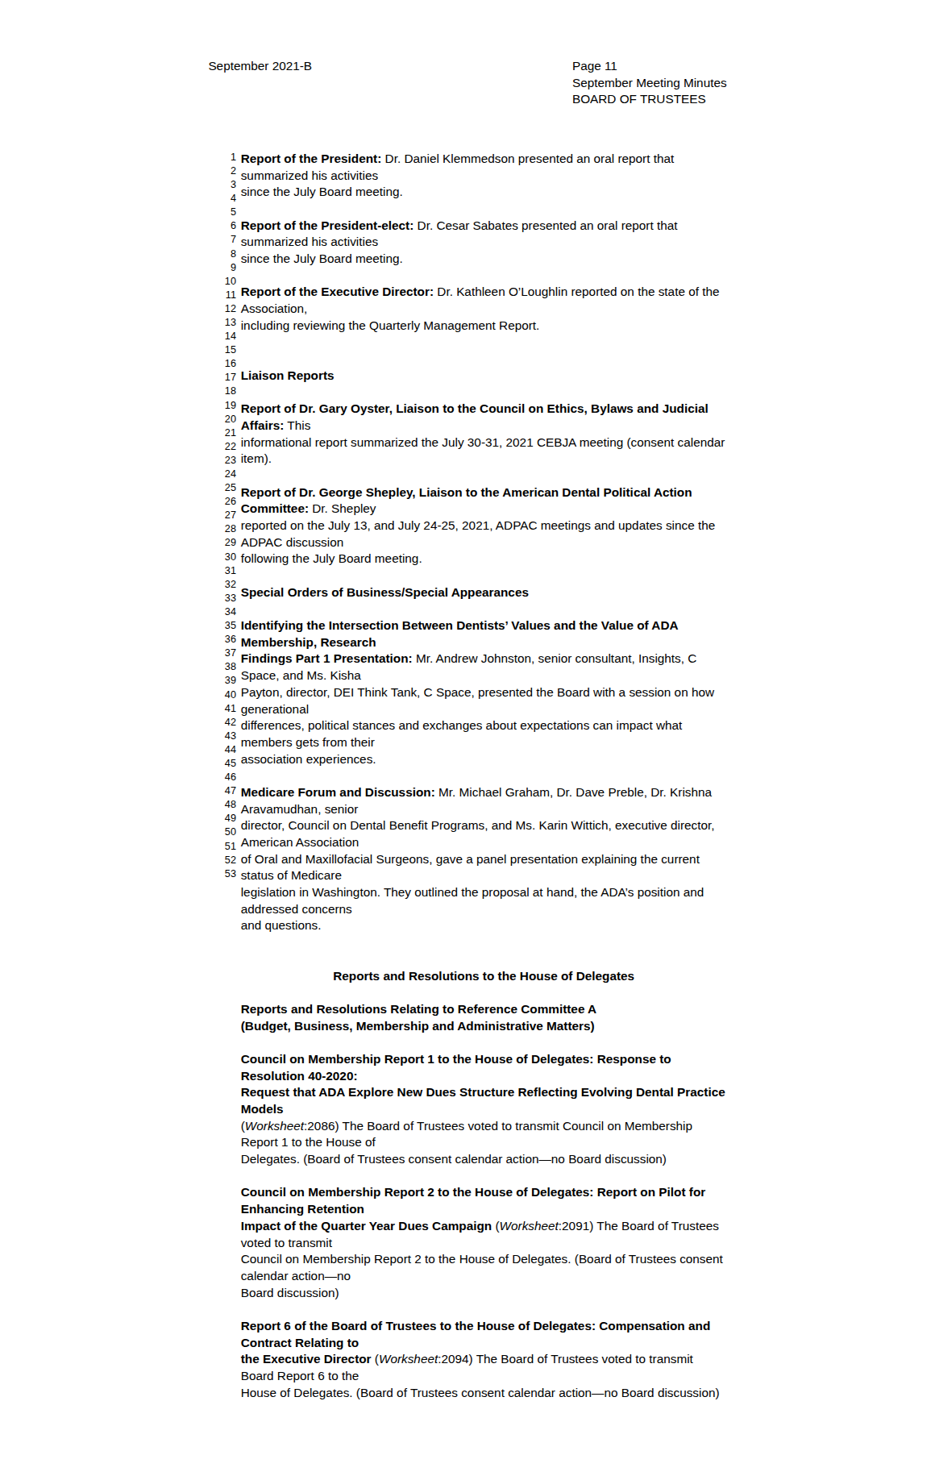September 2021-B
Page 11
September Meeting Minutes
BOARD OF TRUSTEES
12345678910 11121314151617181920 21222324252627282930 31323334353637383940 41424344454647484950 515253
Report of the President: Dr. Daniel Klemmedson presented an oral report that summarized his activities
since the July Board meeting.
Report of the President-elect: Dr. Cesar Sabates presented an oral report that summarized his activities
since the July Board meeting.
Report of the Executive Director: Dr. Kathleen O’Loughlin reported on the state of the Association,
including reviewing the Quarterly Management Report.
Liaison Reports
Report of Dr. Gary Oyster, Liaison to the Council on Ethics, Bylaws and Judicial Affairs: This
informational report summarized the July 30-31, 2021 CEBJA meeting (consent calendar item).
Report of Dr. George Shepley, Liaison to the American Dental Political Action Committee: Dr. Shepley
reported on the July 13, and July 24-25, 2021, ADPAC meetings and updates since the ADPAC discussion
following the July Board meeting.
Special Orders of Business/Special Appearances
Identifying the Intersection Between Dentists’ Values and the Value of ADA Membership, Research
Findings Part 1 Presentation: Mr. Andrew Johnston, senior consultant, Insights, C Space, and Ms. Kisha
Payton, director, DEI Think Tank, C Space, presented the Board with a session on how generational
differences, political stances and exchanges about expectations can impact what members gets from their
association experiences.
Medicare Forum and Discussion: Mr. Michael Graham, Dr. Dave Preble, Dr. Krishna Aravamudhan, senior
director, Council on Dental Benefit Programs, and Ms. Karin Wittich, executive director, American Association
of Oral and Maxillofacial Surgeons, gave a panel presentation explaining the current status of Medicare
legislation in Washington. They outlined the proposal at hand, the ADA’s position and addressed concerns
and questions.
Reports and Resolutions to the House of Delegates
Reports and Resolutions Relating to Reference Committee A
(Budget, Business, Membership and Administrative Matters)
Council on Membership Report 1 to the House of Delegates: Response to Resolution 40-2020:
Request that ADA Explore New Dues Structure Reflecting Evolving Dental Practice Models
(Worksheet:2086) The Board of Trustees voted to transmit Council on Membership Report 1 to the House of
Delegates. (Board of Trustees consent calendar action—no Board discussion)
Council on Membership Report 2 to the House of Delegates: Report on Pilot for Enhancing Retention
Impact of the Quarter Year Dues Campaign (Worksheet:2091) The Board of Trustees voted to transmit
Council on Membership Report 2 to the House of Delegates. (Board of Trustees consent calendar action—no
Board discussion)
Report 6 of the Board of Trustees to the House of Delegates: Compensation and Contract Relating to
the Executive Director (Worksheet:2094) The Board of Trustees voted to transmit Board Report 6 to the
House of Delegates. (Board of Trustees consent calendar action—no Board discussion)